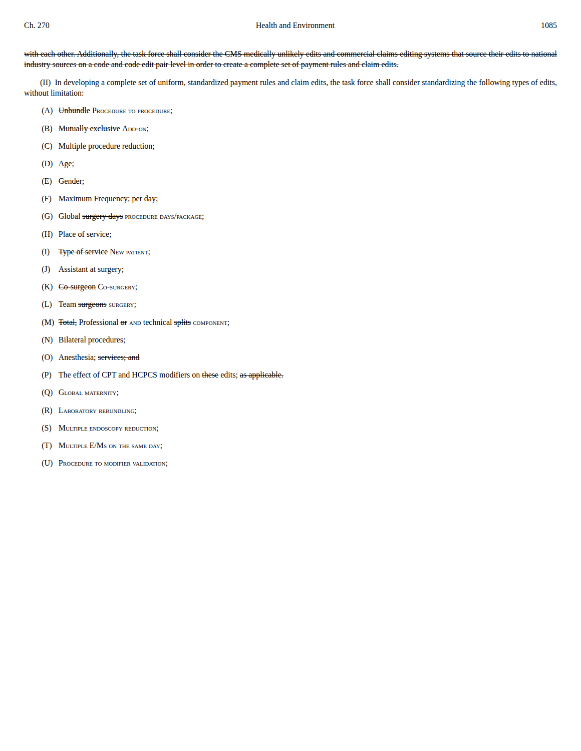Ch. 270 Health and Environment 1085
with each other. Additionally, the task force shall consider the CMS medically unlikely edits and commercial claims editing systems that source their edits to national industry sources on a code and code edit pair level in order to create a complete set of payment rules and claim edits.
(II) In developing a complete set of uniform, standardized payment rules and claim edits, the task force shall consider standardizing the following types of edits, without limitation:
(A) Unbundle Procedure to procedure;
(B) Mutually exclusive Add-on;
(C) Multiple procedure reduction;
(D) Age;
(E) Gender;
(F) Maximum Frequency; per day;
(G) Global surgery days procedure days/package;
(H) Place of service;
(I) Type of service New patient;
(J) Assistant at surgery;
(K) Co-surgeon Co-surgery;
(L) Team surgeons surgery;
(M) Total, Professional or and technical splits component;
(N) Bilateral procedures;
(O) Anesthesia; services; and
(P) The effect of CPT and HCPCS modifiers on these edits; as applicable.
(Q) Global maternity;
(R) Laboratory rebundling;
(S) Multiple endoscopy reduction;
(T) Multiple E/Ms on the same day;
(U) Procedure to modifier validation;